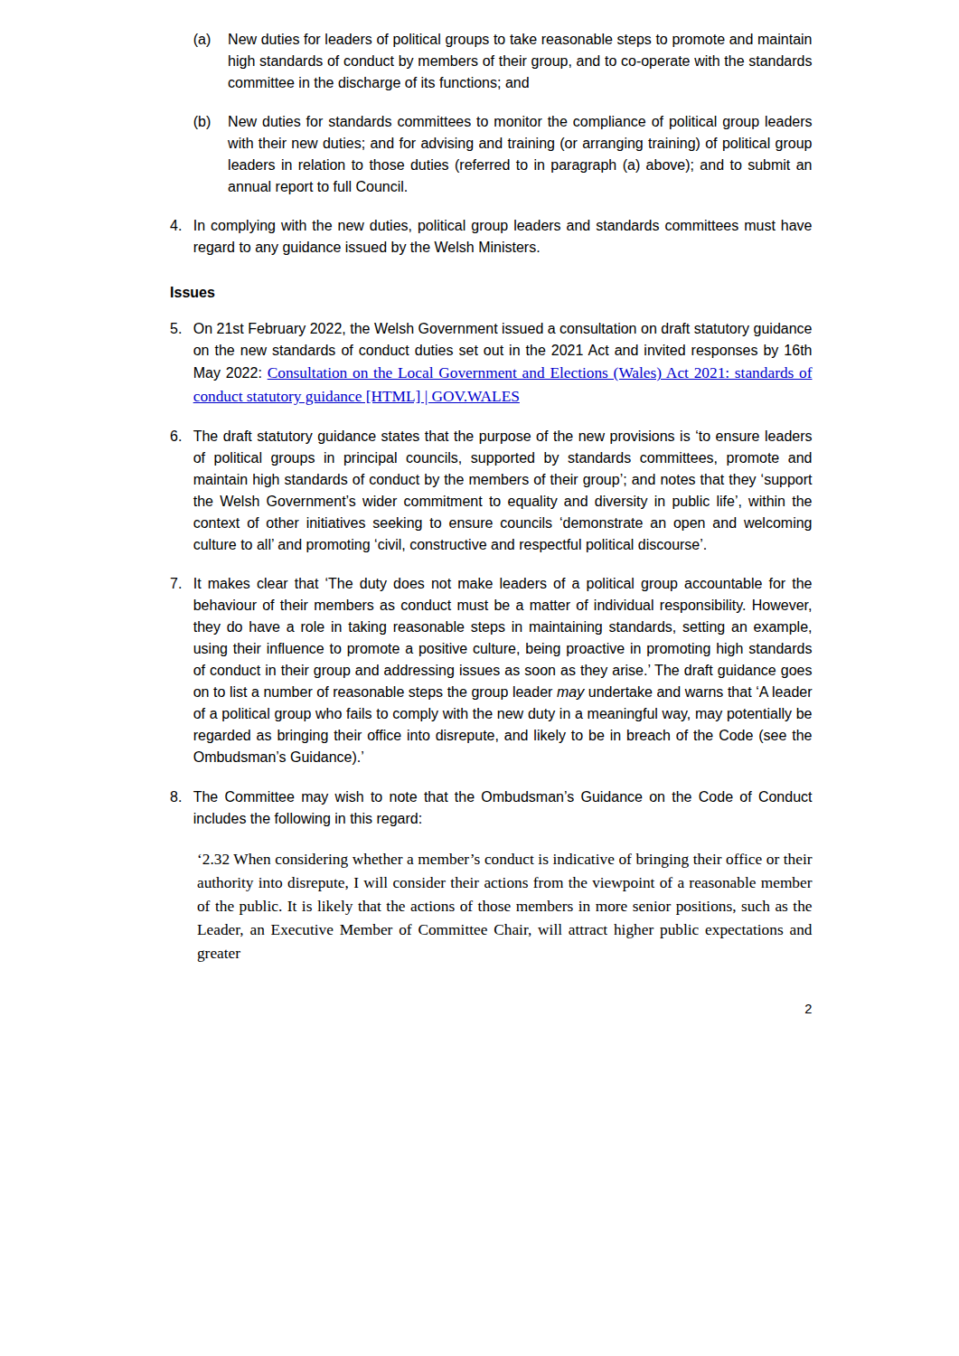(a) New duties for leaders of political groups to take reasonable steps to promote and maintain high standards of conduct by members of their group, and to co-operate with the standards committee in the discharge of its functions; and
(b) New duties for standards committees to monitor the compliance of political group leaders with their new duties; and for advising and training (or arranging training) of political group leaders in relation to those duties (referred to in paragraph (a) above); and to submit an annual report to full Council.
4. In complying with the new duties, political group leaders and standards committees must have regard to any guidance issued by the Welsh Ministers.
Issues
5. On 21st February 2022, the Welsh Government issued a consultation on draft statutory guidance on the new standards of conduct duties set out in the 2021 Act and invited responses by 16th May 2022: Consultation on the Local Government and Elections (Wales) Act 2021: standards of conduct statutory guidance [HTML] | GOV.WALES
6. The draft statutory guidance states that the purpose of the new provisions is ‘to ensure leaders of political groups in principal councils, supported by standards committees, promote and maintain high standards of conduct by the members of their group’; and notes that they ‘support the Welsh Government’s wider commitment to equality and diversity in public life’, within the context of other initiatives seeking to ensure councils ‘demonstrate an open and welcoming culture to all’ and promoting ‘civil, constructive and respectful political discourse’.
7. It makes clear that ‘The duty does not make leaders of a political group accountable for the behaviour of their members as conduct must be a matter of individual responsibility. However, they do have a role in taking reasonable steps in maintaining standards, setting an example, using their influence to promote a positive culture, being proactive in promoting high standards of conduct in their group and addressing issues as soon as they arise.’ The draft guidance goes on to list a number of reasonable steps the group leader may undertake and warns that ‘A leader of a political group who fails to comply with the new duty in a meaningful way, may potentially be regarded as bringing their office into disrepute, and likely to be in breach of the Code (see the Ombudsman’s Guidance).’
8. The Committee may wish to note that the Ombudsman’s Guidance on the Code of Conduct includes the following in this regard:
‘2.32 When considering whether a member’s conduct is indicative of bringing their office or their authority into disrepute, I will consider their actions from the viewpoint of a reasonable member of the public. It is likely that the actions of those members in more senior positions, such as the Leader, an Executive Member of Committee Chair, will attract higher public expectations and greater
2